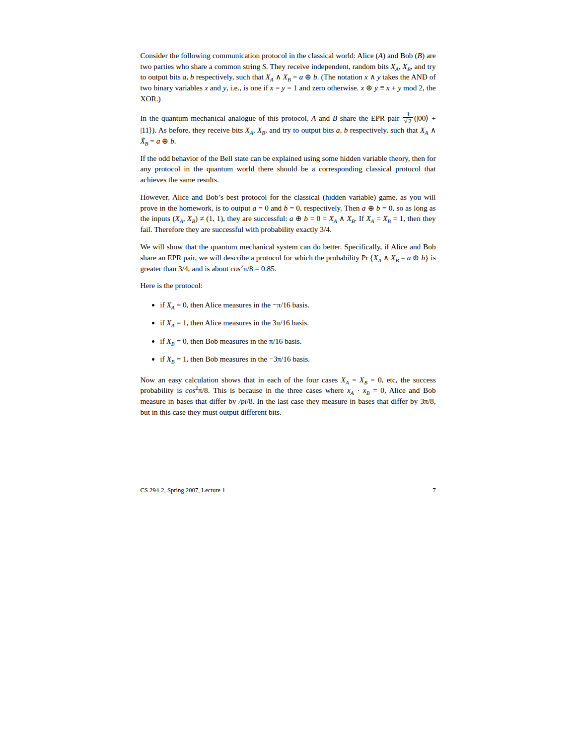Consider the following communication protocol in the classical world: Alice (A) and Bob (B) are two parties who share a common string S. They receive independent, random bits XA, XB, and try to output bits a, b respectively, such that XA ∧ XB = a ⊕ b. (The notation x ∧ y takes the AND of two binary variables x and y, i.e., is one if x = y = 1 and zero otherwise. x ⊕ y ≡ x + y mod 2, the XOR.)
In the quantum mechanical analogue of this protocol, A and B share the EPR pair 1√2(|00⟩ + |11⟩). As before, they receive bits XA, XB, and try to output bits a, b respectively, such that XA ∧ X̃B = a ⊕ b.
If the odd behavior of the Bell state can be explained using some hidden variable theory, then for any protocol in the quantum world there should be a corresponding classical protocol that achieves the same results.
However, Alice and Bob’s best protocol for the classical (hidden variable) game, as you will prove in the homework, is to output a = 0 and b = 0, respectively. Then a ⊕ b = 0, so as long as the inputs (XA, XB) ≠ (1, 1), they are successful: a ⊕ b = 0 = XA ∧ XB. If XA = XB = 1, then they fail. Therefore they are successful with probability exactly 3/4.
We will show that the quantum mechanical system can do better. Specifically, if Alice and Bob share an EPR pair, we will describe a protocol for which the probability Pr {XA ∧ XB = a ⊕ b} is greater than 3/4, and is about cos2π/8 = 0.85.
Here is the protocol:
if XA = 0, then Alice measures in the −π/16 basis.
if XA = 1, then Alice measures in the 3π/16 basis.
if XB = 0, then Bob measures in the π/16 basis.
if XB = 1, then Bob measures in the −3π/16 basis.
Now an easy calculation shows that in each of the four cases XA = XB = 0, etc, the success probability is cos2π/8. This is because in the three cases where xA · xB = 0, Alice and Bob measure in bases that differ by /pi/8. In the last case they measure in bases that differ by 3π/8, but in this case they must output different bits.
CS 294-2, Spring 2007, Lecture 1 7